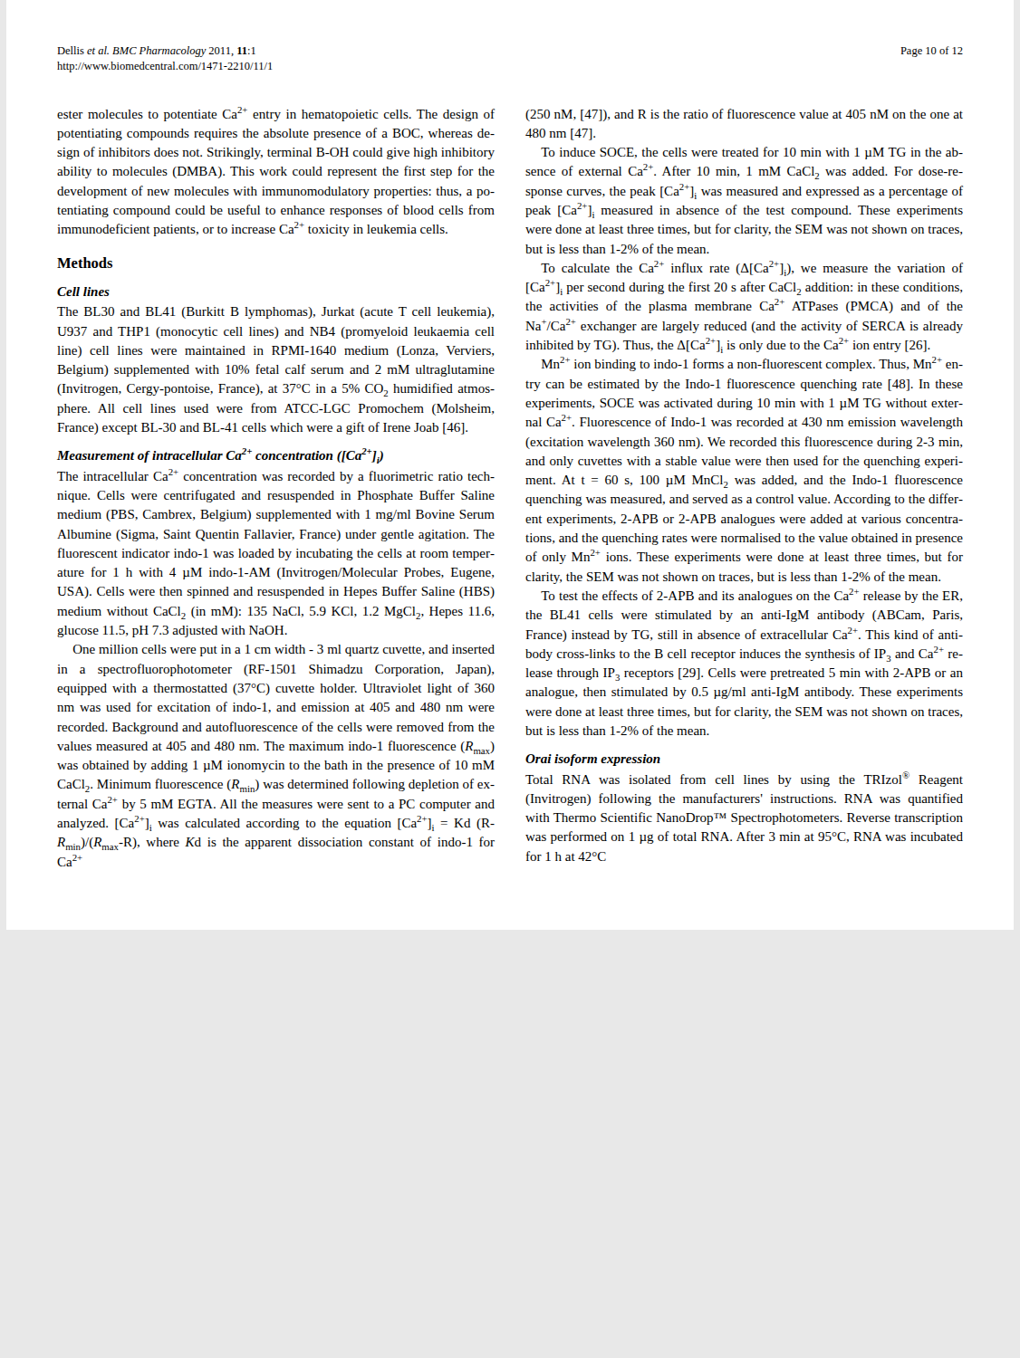Dellis et al. BMC Pharmacology 2011, 11:1http://www.biomedcentral.com/1471-2210/11/1
Page 10 of 12
ester molecules to potentiate Ca2+ entry in hematopoietic cells. The design of potentiating compounds requires the absolute presence of a BOC, whereas design of inhibitors does not. Strikingly, terminal B-OH could give high inhibitory ability to molecules (DMBA). This work could represent the first step for the development of new molecules with immunomodulatory properties: thus, a potentiating compound could be useful to enhance responses of blood cells from immunodeficient patients, or to increase Ca2+ toxicity in leukemia cells.
Methods
Cell lines
The BL30 and BL41 (Burkitt B lymphomas), Jurkat (acute T cell leukemia), U937 and THP1 (monocytic cell lines) and NB4 (promyeloid leukaemia cell line) cell lines were maintained in RPMI-1640 medium (Lonza, Verviers, Belgium) supplemented with 10% fetal calf serum and 2 mM ultraglutamine (Invitrogen, Cergy-pontoise, France), at 37°C in a 5% CO2 humidified atmosphere. All cell lines used were from ATCC-LGC Promochem (Molsheim, France) except BL-30 and BL-41 cells which were a gift of Irene Joab [46].
Measurement of intracellular Ca2+ concentration ([Ca2+]i)
The intracellular Ca2+ concentration was recorded by a fluorimetric ratio technique. Cells were centrifugated and resuspended in Phosphate Buffer Saline medium (PBS, Cambrex, Belgium) supplemented with 1 mg/ml Bovine Serum Albumine (Sigma, Saint Quentin Fallavier, France) under gentle agitation. The fluorescent indicator indo-1 was loaded by incubating the cells at room temperature for 1 h with 4 µM indo-1-AM (Invitrogen/Molecular Probes, Eugene, USA). Cells were then spinned and resuspended in Hepes Buffer Saline (HBS) medium without CaCl2 (in mM): 135 NaCl, 5.9 KCl, 1.2 MgCl2, Hepes 11.6, glucose 11.5, pH 7.3 adjusted with NaOH.
One million cells were put in a 1 cm width - 3 ml quartz cuvette, and inserted in a spectrofluorophotometer (RF-1501 Shimadzu Corporation, Japan), equipped with a thermostatted (37°C) cuvette holder. Ultraviolet light of 360 nm was used for excitation of indo-1, and emission at 405 and 480 nm were recorded. Background and autofluorescence of the cells were removed from the values measured at 405 and 480 nm. The maximum indo-1 fluorescence (Rmax) was obtained by adding 1 µM ionomycin to the bath in the presence of 10 mM CaCl2. Minimum fluorescence (Rmin) was determined following depletion of external Ca2+ by 5 mM EGTA. All the measures were sent to a PC computer and analyzed. [Ca2+]i was calculated according to the equation [Ca2+]i = Kd (R-Rmin)/(Rmax-R), where Kd is the apparent dissociation constant of indo-1 for Ca2+
(250 nM, [47]), and R is the ratio of fluorescence value at 405 nM on the one at 480 nm [47].
To induce SOCE, the cells were treated for 10 min with 1 µM TG in the absence of external Ca2+. After 10 min, 1 mM CaCl2 was added. For dose-response curves, the peak [Ca2+]i was measured and expressed as a percentage of peak [Ca2+]i measured in absence of the test compound. These experiments were done at least three times, but for clarity, the SEM was not shown on traces, but is less than 1-2% of the mean.
To calculate the Ca2+ influx rate (Δ[Ca2+]i), we measure the variation of [Ca2+]i per second during the first 20 s after CaCl2 addition: in these conditions, the activities of the plasma membrane Ca2+ ATPases (PMCA) and of the Na+/Ca2+ exchanger are largely reduced (and the activity of SERCA is already inhibited by TG). Thus, the Δ[Ca2+]i is only due to the Ca2+ ion entry [26].
Mn2+ ion binding to indo-1 forms a non-fluorescent complex. Thus, Mn2+ entry can be estimated by the Indo-1 fluorescence quenching rate [48]. In these experiments, SOCE was activated during 10 min with 1 µM TG without external Ca2+. Fluorescence of Indo-1 was recorded at 430 nm emission wavelength (excitation wavelength 360 nm). We recorded this fluorescence during 2-3 min, and only cuvettes with a stable value were then used for the quenching experiment. At t = 60 s, 100 µM MnCl2 was added, and the Indo-1 fluorescence quenching was measured, and served as a control value. According to the different experiments, 2-APB or 2-APB analogues were added at various concentrations, and the quenching rates were normalised to the value obtained in presence of only Mn2+ ions. These experiments were done at least three times, but for clarity, the SEM was not shown on traces, but is less than 1-2% of the mean.
To test the effects of 2-APB and its analogues on the Ca2+ release by the ER, the BL41 cells were stimulated by an anti-IgM antibody (ABCam, Paris, France) instead by TG, still in absence of extracellular Ca2+. This kind of antibody cross-links to the B cell receptor induces the synthesis of IP3 and Ca2+ release through IP3 receptors [29]. Cells were pretreated 5 min with 2-APB or an analogue, then stimulated by 0.5 µg/ml anti-IgM antibody. These experiments were done at least three times, but for clarity, the SEM was not shown on traces, but is less than 1-2% of the mean.
Orai isoform expression
Total RNA was isolated from cell lines by using the TRIzol® Reagent (Invitrogen) following the manufacturers' instructions. RNA was quantified with Thermo Scientific NanoDrop™ Spectrophotometers. Reverse transcription was performed on 1 µg of total RNA. After 3 min at 95°C, RNA was incubated for 1 h at 42°C